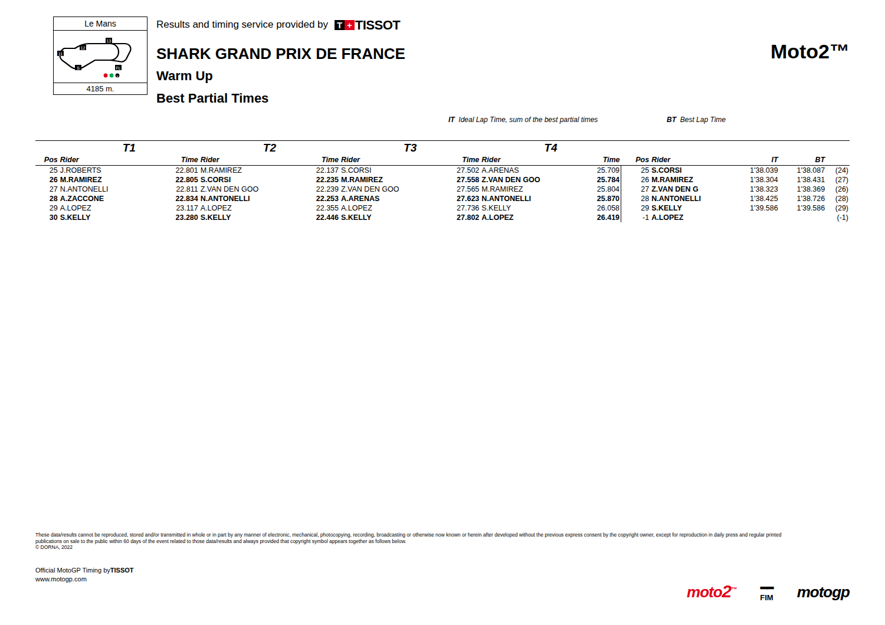Le Mans
11 12 13 S FL x
4185 m.
Results and timing service provided by T+TISSOT
SHARK GRAND PRIX DE FRANCE
Warm Up
Best Partial Times
Moto2™
IT Ideal Lap Time, sum of the best partial times BT Best Lap Time
| | T1 | T2 | T3 | T4 | |
| Pos | Rider | Time | Rider | Time | Rider | Time | Rider | Time | Pos | Rider | IT | BT | |
| 25 | J.ROBERTS | 22.801 | M.RAMIREZ | 22.137 | S.CORSI | 27.502 | A.ARENAS | 25.709 | 25 | S.CORSI | 1'38.039 | 1'38.087 | (24) |
| 26 | M.RAMIREZ | 22.805 | S.CORSI | 22.235 | M.RAMIREZ | 27.558 | Z.VAN DEN GOO | 25.784 | 26 | M.RAMIREZ | 1'38.304 | 1'38.431 | (27) |
| 27 | N.ANTONELLI | 22.811 | Z.VAN DEN GOO | 22.239 | Z.VAN DEN GOO | 27.565 | M.RAMIREZ | 25.804 | 27 | Z.VAN DEN G | 1'38.323 | 1'38.369 | (26) |
| 28 | A.ZACCONE | 22.834 | N.ANTONELLI | 22.253 | A.ARENAS | 27.623 | N.ANTONELLI | 25.870 | 28 | N.ANTONELLI | 1'38.425 | 1'38.726 | (28) |
| 29 | A.LOPEZ | 23.117 | A.LOPEZ | 22.355 | A.LOPEZ | 27.736 | S.KELLY | 26.058 | 29 | S.KELLY | 1'39.586 | 1'39.586 | (29) |
| 30 | S.KELLY | 23.280 | S.KELLY | 22.446 | S.KELLY | 27.802 | A.LOPEZ | 26.419 | -1 | A.LOPEZ | | | (-1) |
These data/results cannot be reproduced, stored and/or transmitted in whole or in part by any manner of electronic, mechanical, photocopying, recording, broadcasting or otherwise now known or herein after developed without the previous express consent by the copyright owner, except for reproduction in daily press and regular printed publications on sale to the public within 60 days of the event related to those data/results and always provided that copyright symbol appears together as follows below.
© DORNA, 2022
Official MotoGP Timing byTISSOT
www.motogp.com
moto2™
━━
FIM
motogp